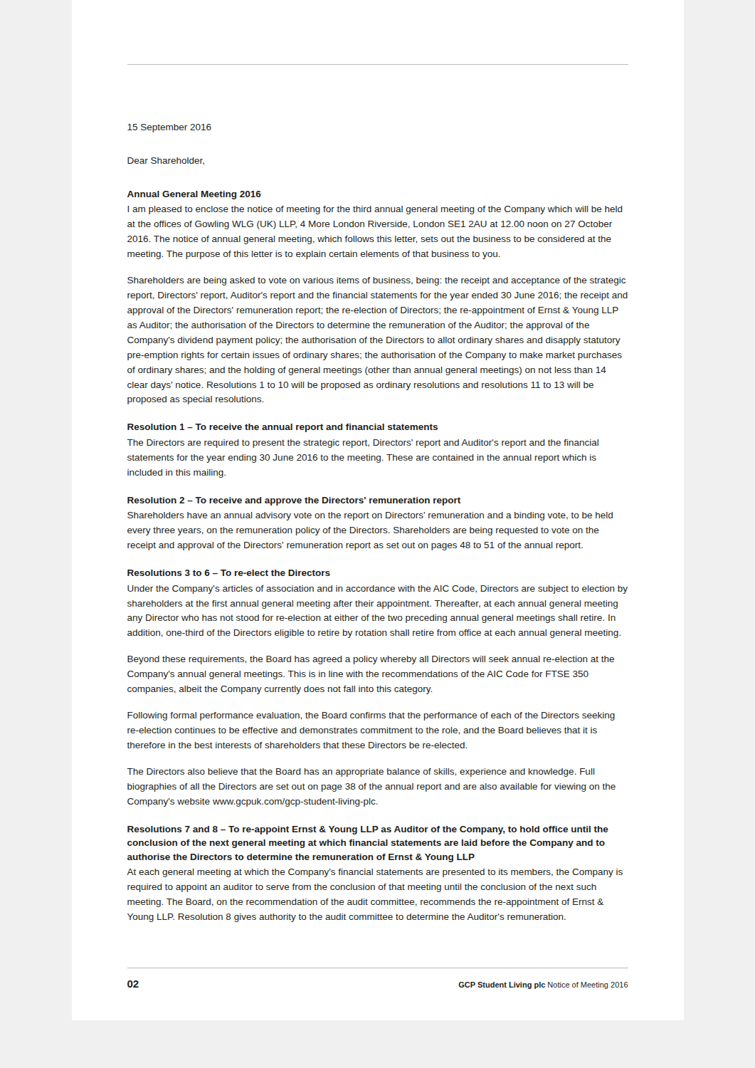15 September 2016
Dear Shareholder,
Annual General Meeting 2016
I am pleased to enclose the notice of meeting for the third annual general meeting of the Company which will be held at the offices of Gowling WLG (UK) LLP, 4 More London Riverside, London SE1 2AU at 12.00 noon on 27 October 2016. The notice of annual general meeting, which follows this letter, sets out the business to be considered at the meeting. The purpose of this letter is to explain certain elements of that business to you.
Shareholders are being asked to vote on various items of business, being: the receipt and acceptance of the strategic report, Directors' report, Auditor's report and the financial statements for the year ended 30 June 2016; the receipt and approval of the Directors' remuneration report; the re-election of Directors; the re-appointment of Ernst & Young LLP as Auditor; the authorisation of the Directors to determine the remuneration of the Auditor; the approval of the Company's dividend payment policy; the authorisation of the Directors to allot ordinary shares and disapply statutory pre-emption rights for certain issues of ordinary shares; the authorisation of the Company to make market purchases of ordinary shares; and the holding of general meetings (other than annual general meetings) on not less than 14 clear days' notice. Resolutions 1 to 10 will be proposed as ordinary resolutions and resolutions 11 to 13 will be proposed as special resolutions.
Resolution 1 – To receive the annual report and financial statements
The Directors are required to present the strategic report, Directors' report and Auditor's report and the financial statements for the year ending 30 June 2016 to the meeting. These are contained in the annual report which is included in this mailing.
Resolution 2 – To receive and approve the Directors' remuneration report
Shareholders have an annual advisory vote on the report on Directors' remuneration and a binding vote, to be held every three years, on the remuneration policy of the Directors. Shareholders are being requested to vote on the receipt and approval of the Directors' remuneration report as set out on pages 48 to 51 of the annual report.
Resolutions 3 to 6 – To re-elect the Directors
Under the Company's articles of association and in accordance with the AIC Code, Directors are subject to election by shareholders at the first annual general meeting after their appointment. Thereafter, at each annual general meeting any Director who has not stood for re-election at either of the two preceding annual general meetings shall retire. In addition, one-third of the Directors eligible to retire by rotation shall retire from office at each annual general meeting.
Beyond these requirements, the Board has agreed a policy whereby all Directors will seek annual re-election at the Company's annual general meetings. This is in line with the recommendations of the AIC Code for FTSE 350 companies, albeit the Company currently does not fall into this category.
Following formal performance evaluation, the Board confirms that the performance of each of the Directors seeking re-election continues to be effective and demonstrates commitment to the role, and the Board believes that it is therefore in the best interests of shareholders that these Directors be re-elected.
The Directors also believe that the Board has an appropriate balance of skills, experience and knowledge. Full biographies of all the Directors are set out on page 38 of the annual report and are also available for viewing on the Company's website www.gcpuk.com/gcp-student-living-plc.
Resolutions 7 and 8 – To re-appoint Ernst & Young LLP as Auditor of the Company, to hold office until the conclusion of the next general meeting at which financial statements are laid before the Company and to authorise the Directors to determine the remuneration of Ernst & Young LLP
At each general meeting at which the Company's financial statements are presented to its members, the Company is required to appoint an auditor to serve from the conclusion of that meeting until the conclusion of the next such meeting. The Board, on the recommendation of the audit committee, recommends the re-appointment of Ernst & Young LLP. Resolution 8 gives authority to the audit committee to determine the Auditor's remuneration.
02
GCP Student Living plc Notice of Meeting 2016